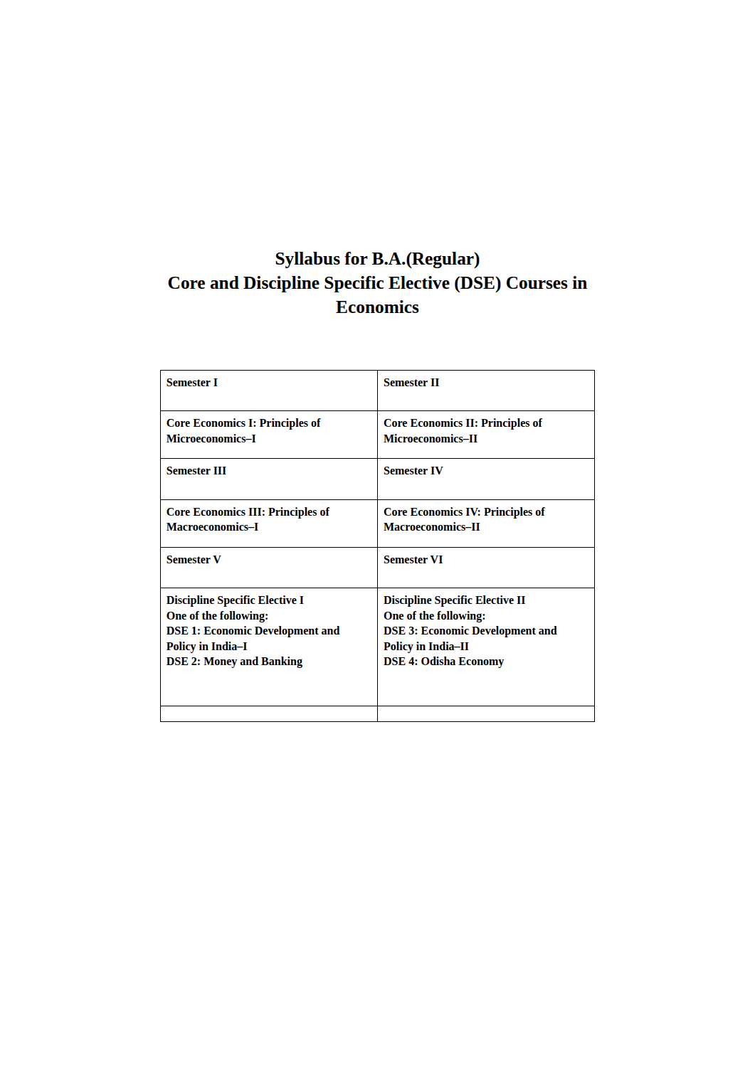Syllabus for B.A.(Regular) Core and Discipline Specific Elective (DSE) Courses in Economics
| Semester I | Semester II |
| Core Economics I: Principles of Microeconomics–I | Core Economics II: Principles of Microeconomics–II |
| Semester III | Semester IV |
| Core Economics III: Principles of Macroeconomics–I | Core Economics IV: Principles of Macroeconomics–II |
| Semester V | Semester VI |
| Discipline Specific Elective I One of the following: DSE 1: Economic Development and Policy in India–I DSE 2: Money and Banking | Discipline Specific Elective II One of the following: DSE 3: Economic Development and Policy in India–II DSE 4: Odisha Economy |